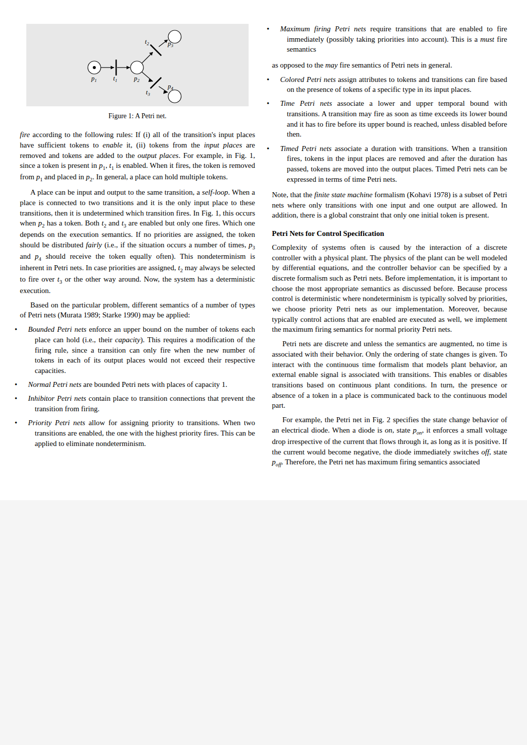p1 t1 p2 t2 p3 t3 p4
Figure 1: A Petri net.
fire according to the following rules: If (i) all of the transition's input places have sufficient tokens to enable it, (ii) tokens from the input places are removed and tokens are added to the output places. For example, in Fig. 1, since a token is present in p1, t1 is enabled. When it fires, the token is removed from p1 and placed in p2. In general, a place can hold multiple tokens.
A place can be input and output to the same transition, a self-loop. When a place is connected to two transitions and it is the only input place to these transitions, then it is undetermined which transition fires. In Fig. 1, this occurs when p2 has a token. Both t2 and t3 are enabled but only one fires. Which one depends on the execution semantics. If no priorities are assigned, the token should be distributed fairly (i.e., if the situation occurs a number of times, p3 and p4 should receive the token equally often). This nondeterminism is inherent in Petri nets. In case priorities are assigned, t2 may always be selected to fire over t3 or the other way around. Now, the system has a deterministic execution.
Based on the particular problem, different semantics of a number of types of Petri nets (Murata 1989; Starke 1990) may be applied:
Bounded Petri nets enforce an upper bound on the number of tokens each place can hold (i.e., their capacity). This requires a modification of the firing rule, since a transition can only fire when the new number of tokens in each of its output places would not exceed their respective capacities.
Normal Petri nets are bounded Petri nets with places of capacity 1.
Inhibitor Petri nets contain place to transition connections that prevent the transition from firing.
Priority Petri nets allow for assigning priority to transitions. When two transitions are enabled, the one with the highest priority fires. This can be applied to eliminate nondeterminism.
Maximum firing Petri nets require transitions that are enabled to fire immediately (possibly taking priorities into account). This is a must fire semantics
as opposed to the may fire semantics of Petri nets in general.
Colored Petri nets assign attributes to tokens and transitions can fire based on the presence of tokens of a specific type in its input places.
Time Petri nets associate a lower and upper temporal bound with transitions. A transition may fire as soon as time exceeds its lower bound and it has to fire before its upper bound is reached, unless disabled before then.
Timed Petri nets associate a duration with transitions. When a transition fires, tokens in the input places are removed and after the duration has passed, tokens are moved into the output places. Timed Petri nets can be expressed in terms of time Petri nets.
Note, that the finite state machine formalism (Kohavi 1978) is a subset of Petri nets where only transitions with one input and one output are allowed. In addition, there is a global constraint that only one initial token is present.
Petri Nets for Control Specification
Complexity of systems often is caused by the interaction of a discrete controller with a physical plant. The physics of the plant can be well modeled by differential equations, and the controller behavior can be specified by a discrete formalism such as Petri nets. Before implementation, it is important to choose the most appropriate semantics as discussed before. Because process control is deterministic where nondeterminism is typically solved by priorities, we choose priority Petri nets as our implementation. Moreover, because typically control actions that are enabled are executed as well, we implement the maximum firing semantics for normal priority Petri nets.
Petri nets are discrete and unless the semantics are augmented, no time is associated with their behavior. Only the ordering of state changes is given. To interact with the continuous time formalism that models plant behavior, an external enable signal is associated with transitions. This enables or disables transitions based on continuous plant conditions. In turn, the presence or absence of a token in a place is communicated back to the continuous model part.
For example, the Petri net in Fig. 2 specifies the state change behavior of an electrical diode. When a diode is on, state pon, it enforces a small voltage drop irrespective of the current that flows through it, as long as it is positive. If the current would become negative, the diode immediately switches off, state poff. Therefore, the Petri net has maximum firing semantics associated